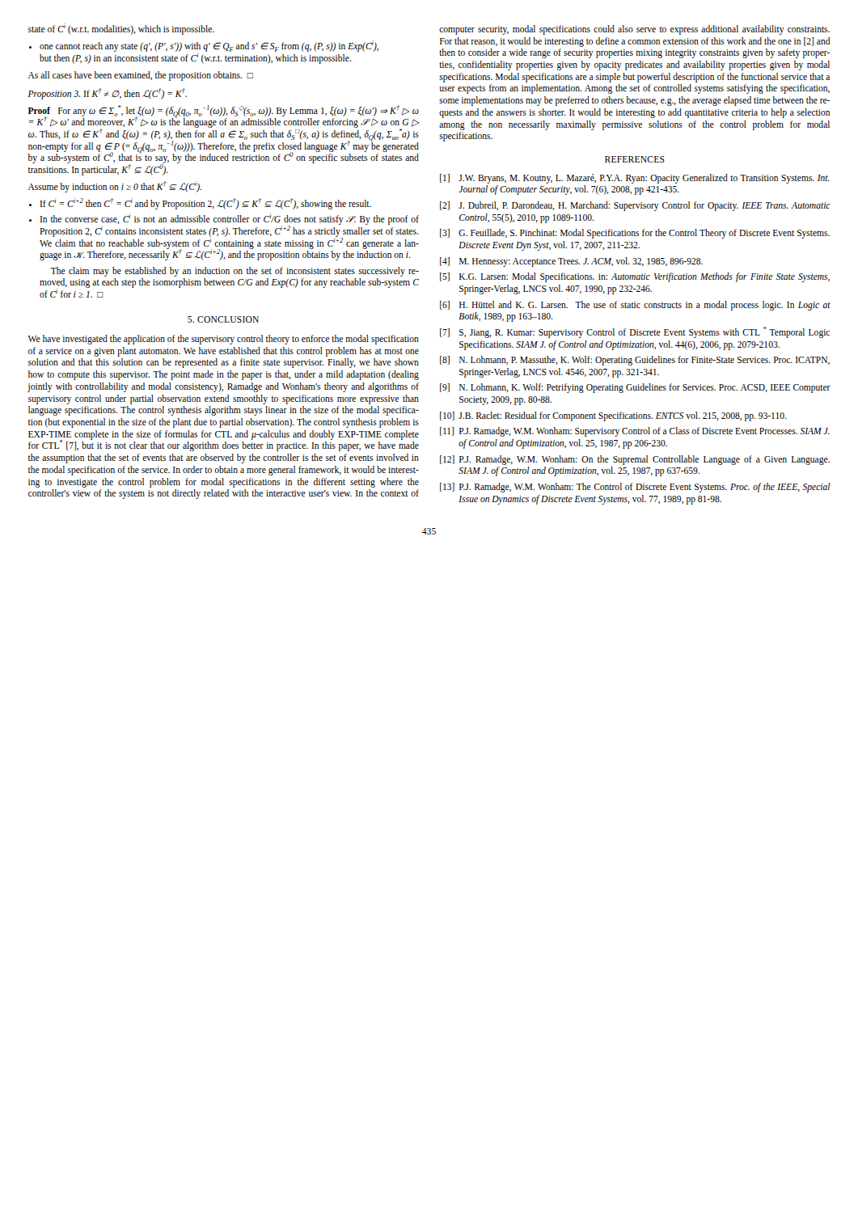state of Ci (w.r.t. modalities), which is impossible.
one cannot reach any state (q′, (P′, s′)) with q′ ∈ QF and s′ ∈ SF from (q, (P, s)) in Exp(Ci),
but then (P, s) in an inconsistent state of Ci (w.r.t. termination), which is impossible.
As all cases have been examined, the proposition obtains. □
Proposition 3. If K† ≠ ∅, then ℒ(C†) = K†.
Proof For any ω ∈ Σo*, let ξ(ω) = (δQ(q0, πo−1(ω)), δS◇(so, ω)). By Lemma 1, ξ(ω) = ξ(ω′) ⇒ K† ▷ ω = K† ▷ ω′ and moreover, K† ▷ ω is the language of an admissible controller enforcing 𝒮 ▷ ω on G ▷ ω. Thus, if ω ∈ K† and ξ(ω) = (P, s), then for all a ∈ Σo such that δS□(s, a) is defined, δQ(q, Σuo*a) is non-empty for all q ∈ P (= δQ(qo, πo−1(ω))). Therefore, the prefix closed language K† may be generated by a sub-system of C0, that is to say, by the induced restriction of C0 on specific subsets of states and transitions. In particular, K† ⊆ ℒ(C0).
Assume by induction on i ≥ 0 that K† ⊆ ℒ(Ci).
If Ci = Ci+2 then C† = Ci and by Proposition 2, ℒ(C†) ⊆ K† ⊆ ℒ(C†), showing the result.
In the converse case, Ci is not an admissible controller or Ci/G does not satisfy 𝒮. By the proof of Proposition 2, Ci contains inconsistent states (P, s). Therefore, Ci+2 has a strictly smaller set of states. We claim that no reachable sub-system of Ci containing a state missing in Ci+2 can generate a language in 𝒦. Therefore, necessarily K† ⊆ ℒ(Ci+2), and the proposition obtains by the induction on i.
The claim may be established by an induction on the set of inconsistent states successively removed, using at each step the isomorphism between C/G and Exp(C) for any reachable sub-system C of Ci for i ≥ 1. □
5. CONCLUSION
We have investigated the application of the supervisory control theory to enforce the modal specification of a service on a given plant automaton. We have established that this control problem has at most one solution and that this solution can be represented as a finite state supervisor. Finally, we have shown how to compute this supervisor. The point made in the paper is that, under a mild adaptation (dealing jointly with controllability and modal consistency), Ramadge and Wonham's theory and algorithms of supervisory control under partial observation extend smoothly to specifications more expressive than language specifications. The control synthesis algorithm stays linear in the size of the modal specification (but exponential in the size of the plant due to partial observation). The control synthesis problem is EXP-TIME complete in the size of formulas for CTL and μ-calculus and doubly EXP-TIME complete for CTL* [7], but it is not clear that our algorithm does better in practice. In this paper, we have made the assumption that the set of events that are observed by the controller is the set of events involved in the modal specification of the service. In order to obtain a more general framework, it would be interesting to investigate the control problem for modal specifications in the different setting where the controller's view of the system is not directly related with the interactive user's view. In the context of computer security, modal specifications could also serve to express additional availability constraints. For that reason, it would be interesting to define a common extension of this work and the one in [2] and then to consider a wide range of security properties mixing integrity constraints given by safety properties, confidentiality properties given by opacity predicates and availability properties given by modal specifications. Modal specifications are a simple but powerful description of the functional service that a user expects from an implementation. Among the set of controlled systems satisfying the specification, some implementations may be preferred to others because, e.g., the average elapsed time between the requests and the answers is shorter. It would be interesting to add quantitative criteria to help a selection among the non necessarily maximally permissive solutions of the control problem for modal specifications.
REFERENCES
J.W. Bryans, M. Koutny, L. Mazaré, P.Y.A. Ryan: Opacity Generalized to Transition Systems. Int. Journal of Computer Security, vol. 7(6), 2008, pp 421-435.
J. Dubreil, P. Darondeau, H. Marchand: Supervisory Control for Opacity. IEEE Trans. Automatic Control, 55(5), 2010, pp 1089-1100.
G. Feuillade, S. Pinchinat: Modal Specifications for the Control Theory of Discrete Event Systems. Discrete Event Dyn Syst, vol. 17, 2007, 211-232.
M. Hennessy: Acceptance Trees. J. ACM, vol. 32, 1985, 896-928.
K.G. Larsen: Modal Specifications. in: Automatic Verification Methods for Finite State Systems, Springer-Verlag, LNCS vol. 407, 1990, pp 232-246.
H. Hüttel and K. G. Larsen. The use of static constructs in a modal process logic. In Logic at Botik, 1989, pp 163–180.
S, Jiang, R. Kumar: Supervisory Control of Discrete Event Systems with CTL * Temporal Logic Specifications. SIAM J. of Control and Optimization, vol. 44(6), 2006, pp. 2079-2103.
N. Lohmann, P. Massuthe, K. Wolf: Operating Guidelines for Finite-State Services. Proc. ICATPN, Springer-Verlag, LNCS vol. 4546, 2007, pp. 321-341.
N. Lohmann, K. Wolf: Petrifying Operating Guidelines for Services. Proc. ACSD, IEEE Computer Society, 2009, pp. 80-88.
J.B. Raclet: Residual for Component Specifications. ENTCS vol. 215, 2008, pp. 93-110.
P.J. Ramadge, W.M. Wonham: Supervisory Control of a Class of Discrete Event Processes. SIAM J. of Control and Optimization, vol. 25, 1987, pp 206-230.
P.J. Ramadge, W.M. Wonham: On the Supremal Controllable Language of a Given Language. SIAM J. of Control and Optimization, vol. 25, 1987, pp 637-659.
P.J. Ramadge, W.M. Wonham: The Control of Discrete Event Systems. Proc. of the IEEE, Special Issue on Dynamics of Discrete Event Systems, vol. 77, 1989, pp 81-98.
435